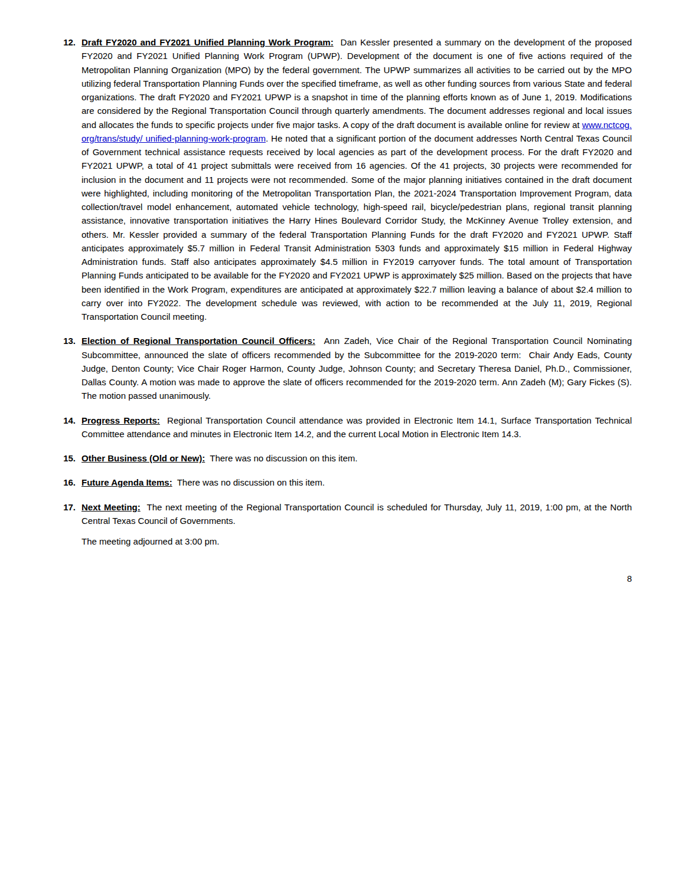12. Draft FY2020 and FY2021 Unified Planning Work Program: Dan Kessler presented a summary on the development of the proposed FY2020 and FY2021 Unified Planning Work Program (UPWP). Development of the document is one of five actions required of the Metropolitan Planning Organization (MPO) by the federal government. The UPWP summarizes all activities to be carried out by the MPO utilizing federal Transportation Planning Funds over the specified timeframe, as well as other funding sources from various State and federal organizations. The draft FY2020 and FY2021 UPWP is a snapshot in time of the planning efforts known as of June 1, 2019. Modifications are considered by the Regional Transportation Council through quarterly amendments. The document addresses regional and local issues and allocates the funds to specific projects under five major tasks. A copy of the draft document is available online for review at www.nctcog.org/trans/study/ unified-planning-work-program. He noted that a significant portion of the document addresses North Central Texas Council of Government technical assistance requests received by local agencies as part of the development process. For the draft FY2020 and FY2021 UPWP, a total of 41 project submittals were received from 16 agencies. Of the 41 projects, 30 projects were recommended for inclusion in the document and 11 projects were not recommended. Some of the major planning initiatives contained in the draft document were highlighted, including monitoring of the Metropolitan Transportation Plan, the 2021-2024 Transportation Improvement Program, data collection/travel model enhancement, automated vehicle technology, high-speed rail, bicycle/pedestrian plans, regional transit planning assistance, innovative transportation initiatives the Harry Hines Boulevard Corridor Study, the McKinney Avenue Trolley extension, and others. Mr. Kessler provided a summary of the federal Transportation Planning Funds for the draft FY2020 and FY2021 UPWP. Staff anticipates approximately $5.7 million in Federal Transit Administration 5303 funds and approximately $15 million in Federal Highway Administration funds. Staff also anticipates approximately $4.5 million in FY2019 carryover funds. The total amount of Transportation Planning Funds anticipated to be available for the FY2020 and FY2021 UPWP is approximately $25 million. Based on the projects that have been identified in the Work Program, expenditures are anticipated at approximately $22.7 million leaving a balance of about $2.4 million to carry over into FY2022. The development schedule was reviewed, with action to be recommended at the July 11, 2019, Regional Transportation Council meeting.
13. Election of Regional Transportation Council Officers: Ann Zadeh, Vice Chair of the Regional Transportation Council Nominating Subcommittee, announced the slate of officers recommended by the Subcommittee for the 2019-2020 term: Chair Andy Eads, County Judge, Denton County; Vice Chair Roger Harmon, County Judge, Johnson County; and Secretary Theresa Daniel, Ph.D., Commissioner, Dallas County. A motion was made to approve the slate of officers recommended for the 2019-2020 term. Ann Zadeh (M); Gary Fickes (S). The motion passed unanimously.
14. Progress Reports: Regional Transportation Council attendance was provided in Electronic Item 14.1, Surface Transportation Technical Committee attendance and minutes in Electronic Item 14.2, and the current Local Motion in Electronic Item 14.3.
15. Other Business (Old or New): There was no discussion on this item.
16. Future Agenda Items: There was no discussion on this item.
17. Next Meeting: The next meeting of the Regional Transportation Council is scheduled for Thursday, July 11, 2019, 1:00 pm, at the North Central Texas Council of Governments.
The meeting adjourned at 3:00 pm.
8